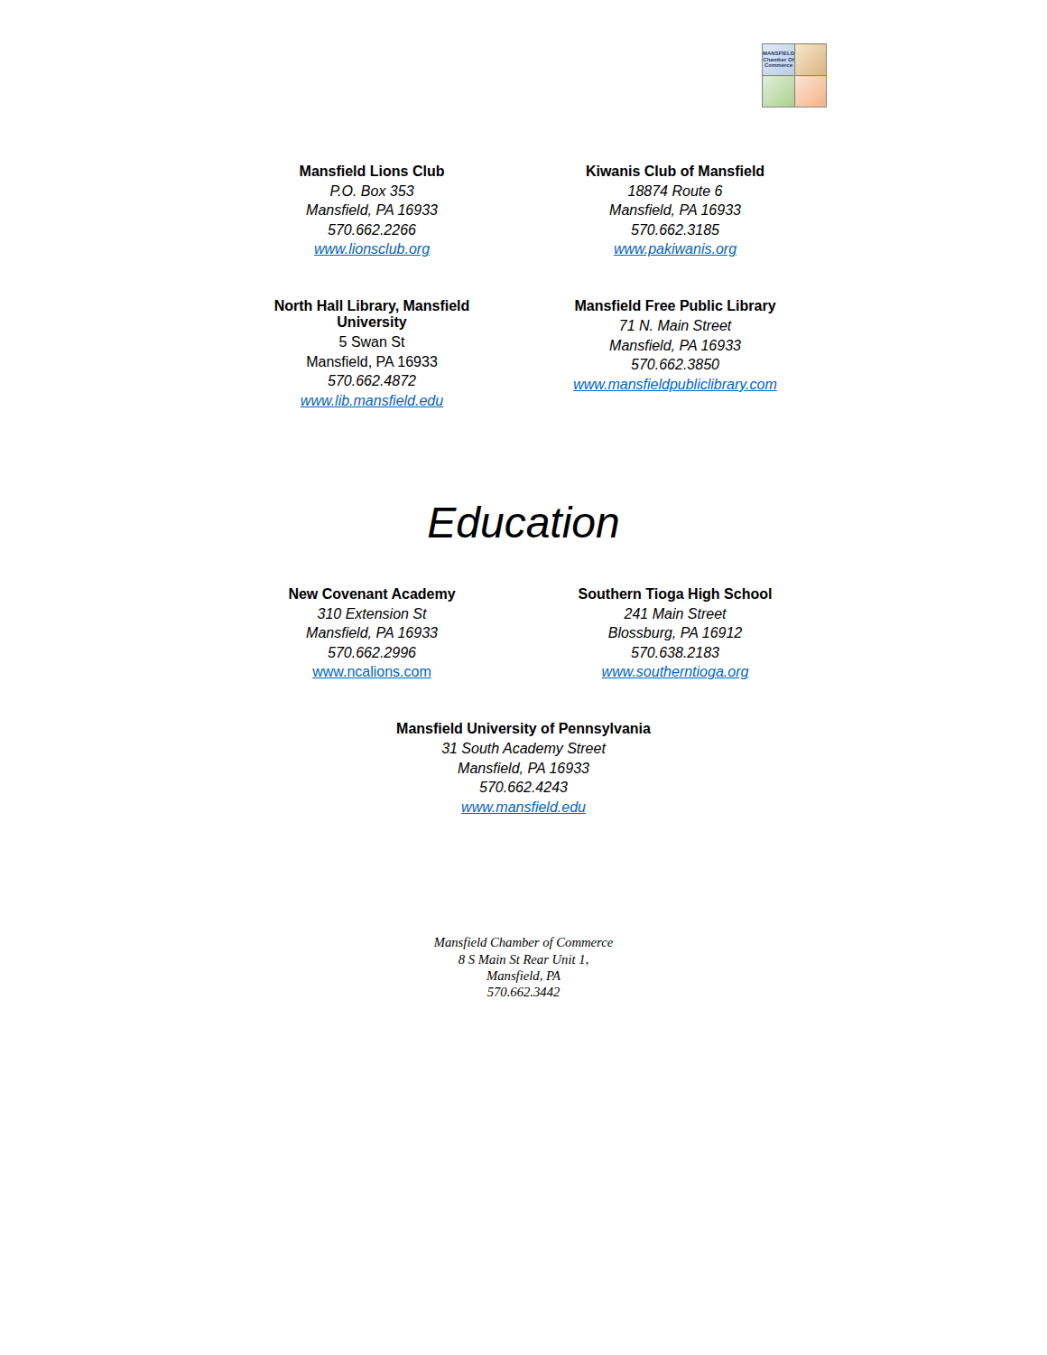| MANSFIELD Chamber Of Commerce | |
| Mansfield Lions Club P.O. Box 353 Mansfield, PA 16933 570.662.2266 www.lionsclub.org | Kiwanis Club of Mansfield 18874 Route 6 Mansfield, PA 16933 570.662.3185 www.pakiwanis.org |
| North Hall Library, Mansfield University 5 Swan St Mansfield, PA 16933 570.662.4872 www.lib.mansfield.edu | Mansfield Free Public Library 71 N. Main Street Mansfield, PA 16933 570.662.3850 www.mansfieldpubliclibrary.com |
Education
| New Covenant Academy 310 Extension St Mansfield, PA 16933 570.662.2996 www.ncalions.com | Southern Tioga High School 241 Main Street Blossburg, PA 16912 570.638.2183 www.southerntioga.org |
| Mansfield University of Pennsylvania 31 South Academy Street Mansfield, PA 16933 570.662.4243 www.mansfield.edu |
Mansfield Chamber of Commerce
8 S Main St Rear Unit 1,
Mansfield, PA
570.662.3442